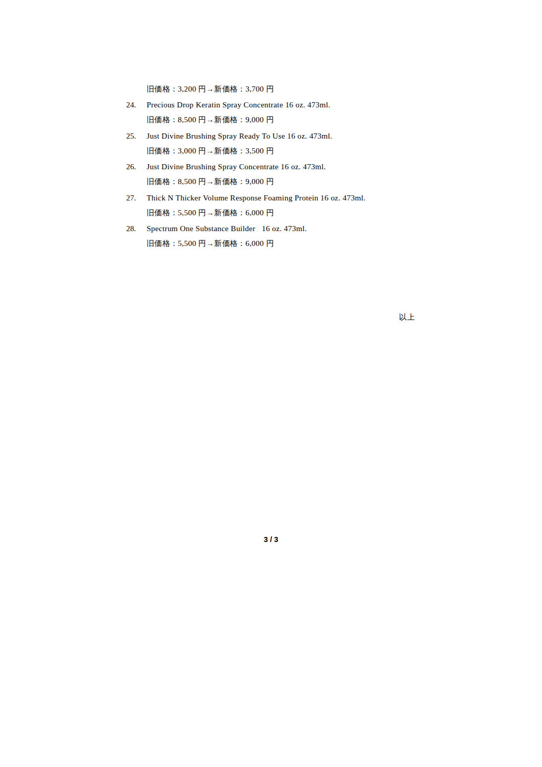旧価格：3,200 円→新価格：3,700 円
24. Precious Drop Keratin Spray Concentrate 16 oz. 473ml. 旧価格：8,500 円→新価格：9,000 円
25. Just Divine Brushing Spray Ready To Use 16 oz. 473ml. 旧価格：3,000 円→新価格：3,500 円
26. Just Divine Brushing Spray Concentrate 16 oz. 473ml. 旧価格：8,500 円→新価格：9,000 円
27. Thick N Thicker Volume Response Foaming Protein 16 oz. 473ml. 旧価格：5,500 円→新価格：6,000 円
28. Spectrum One Substance Builder 16 oz. 473ml. 旧価格：5,500 円→新価格：6,000 円
以上
3 / 3